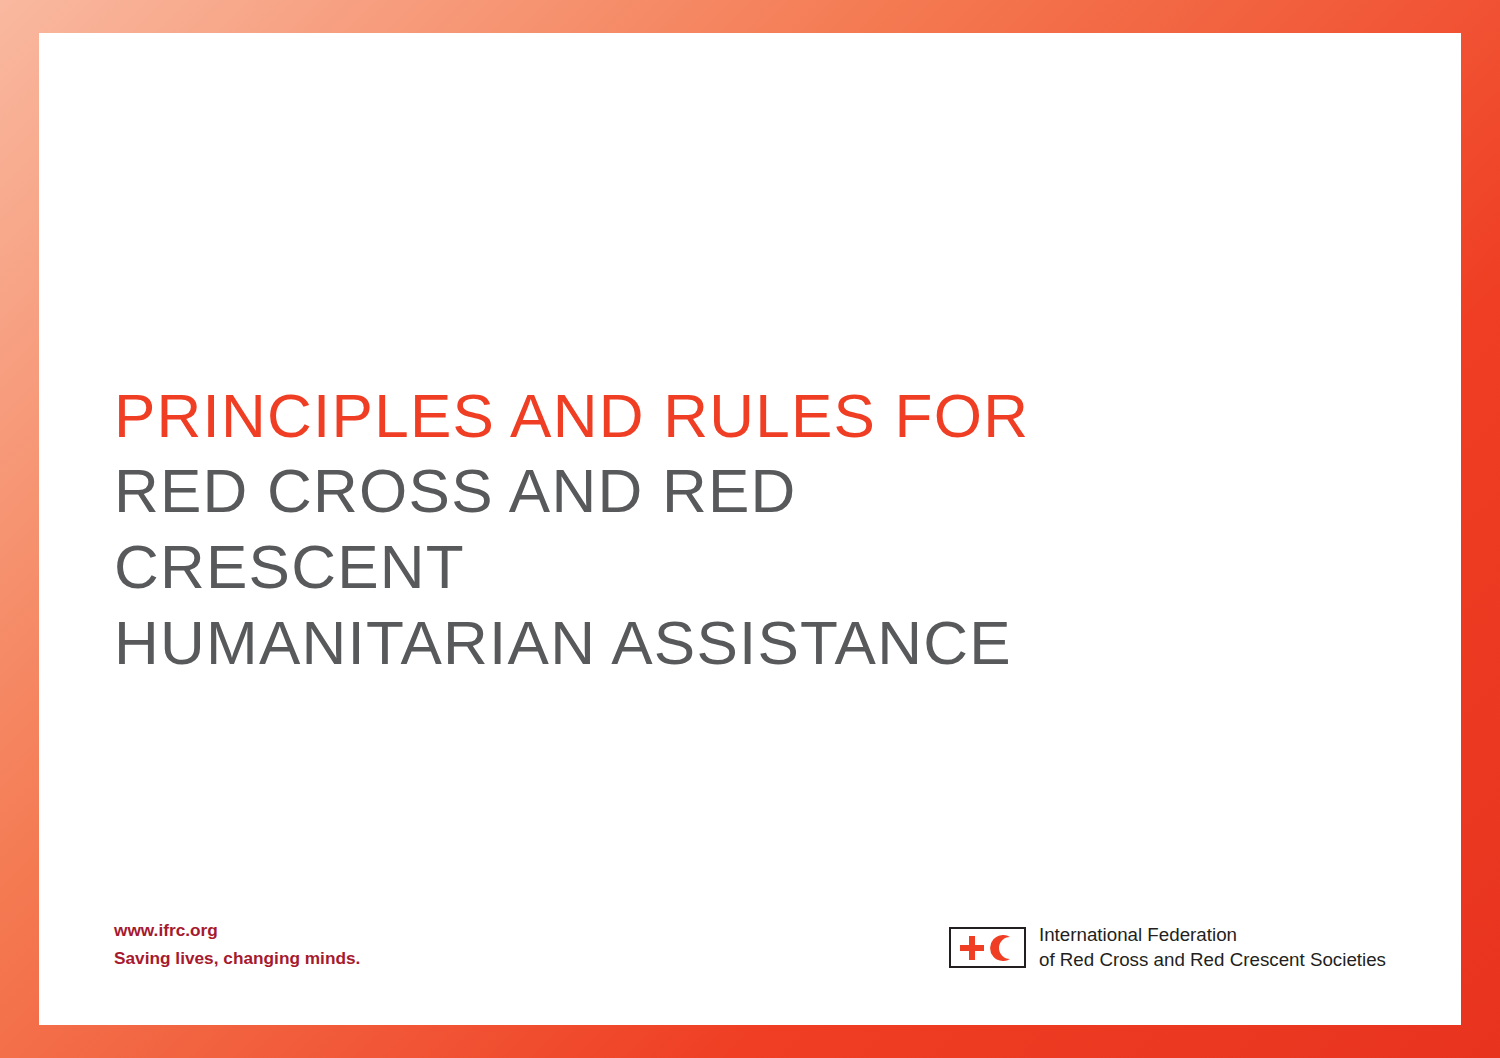Principles and rules for Red Cross and Red Crescent Humanitarian Assistance
www.ifrc.org
Saving lives, changing minds.
International Federation
of Red Cross and Red Crescent Societies